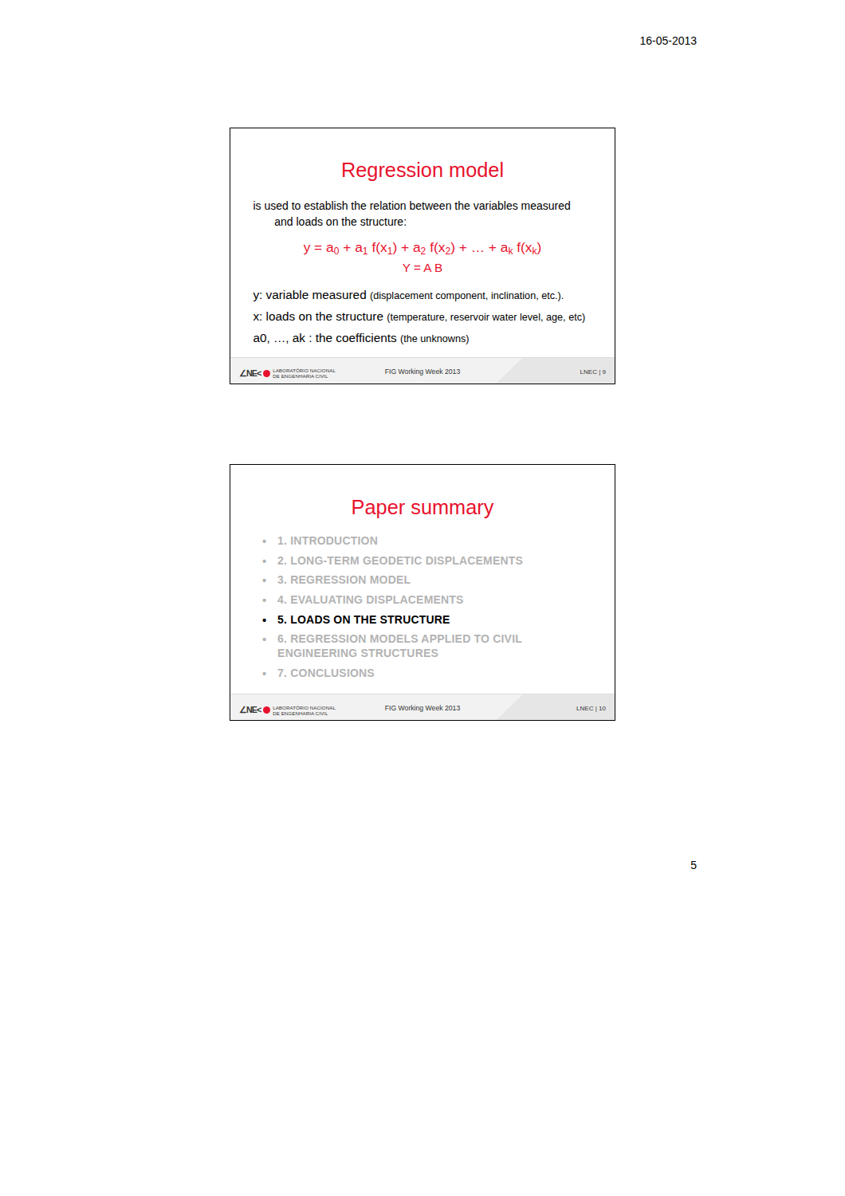16-05-2013
Regression model
is used to establish the relation between the variables measured and loads on the structure:
y = a0 + a1 f(x1) + a2 f(x2) + … + ak f(xk)
Y = A B
y: variable measured (displacement component, inclination, etc.).
x: loads on the structure (temperature, reservoir water level, age, etc)
a0, …, ak : the coefficients (the unknowns)
∠NE< Laboratório Nacional
de Engenharia Civil
FIG Working Week 2013
LNEC | 9
Paper summary
1. INTRODUCTION
2. LONG-TERM GEODETIC DISPLACEMENTS
3. REGRESSION MODEL
4. EVALUATING DISPLACEMENTS
5. LOADS ON THE STRUCTURE
6. REGRESSION MODELS APPLIED TO CIVIL ENGINEERING STRUCTURES
7. CONCLUSIONS
∠NE< Laboratório Nacional
de Engenharia Civil
FIG Working Week 2013
LNEC | 10
5